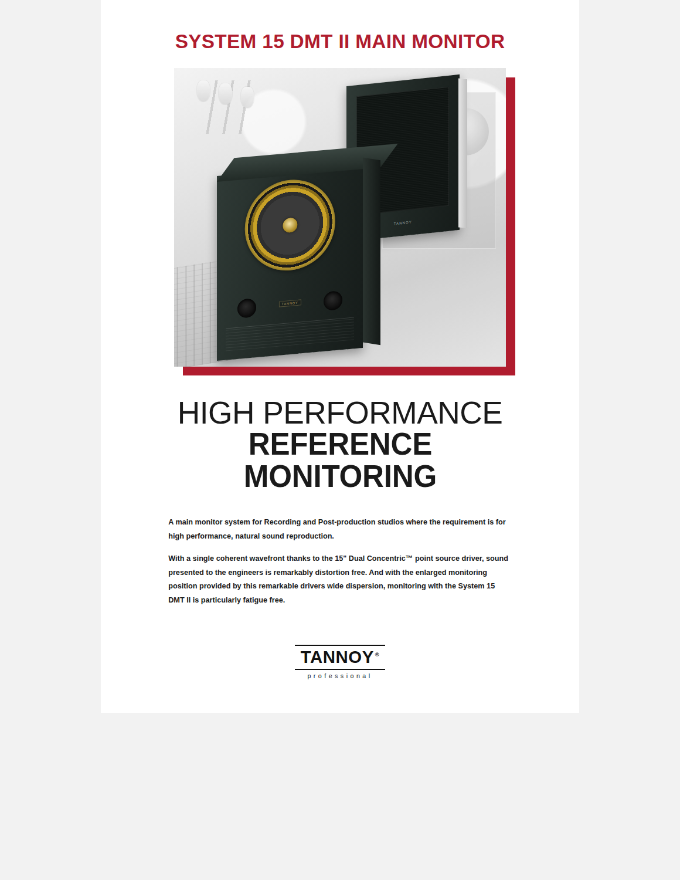SYSTEM 15 DMT II MAIN MONITOR
TANNOY
TANNOY
HIGH PERFORMANCE REFERENCE MONITORING
A main monitor system for Recording and Post-production studios where the requirement is for high performance, natural sound reproduction.
With a single coherent wavefront thanks to the 15" Dual Concentric™ point source driver, sound presented to the engineers is remarkably distortion free. And with the enlarged monitoring position provided by this remarkable drivers wide dispersion, monitoring with the System 15 DMT II is particularly fatigue free.
TANNOY® professional